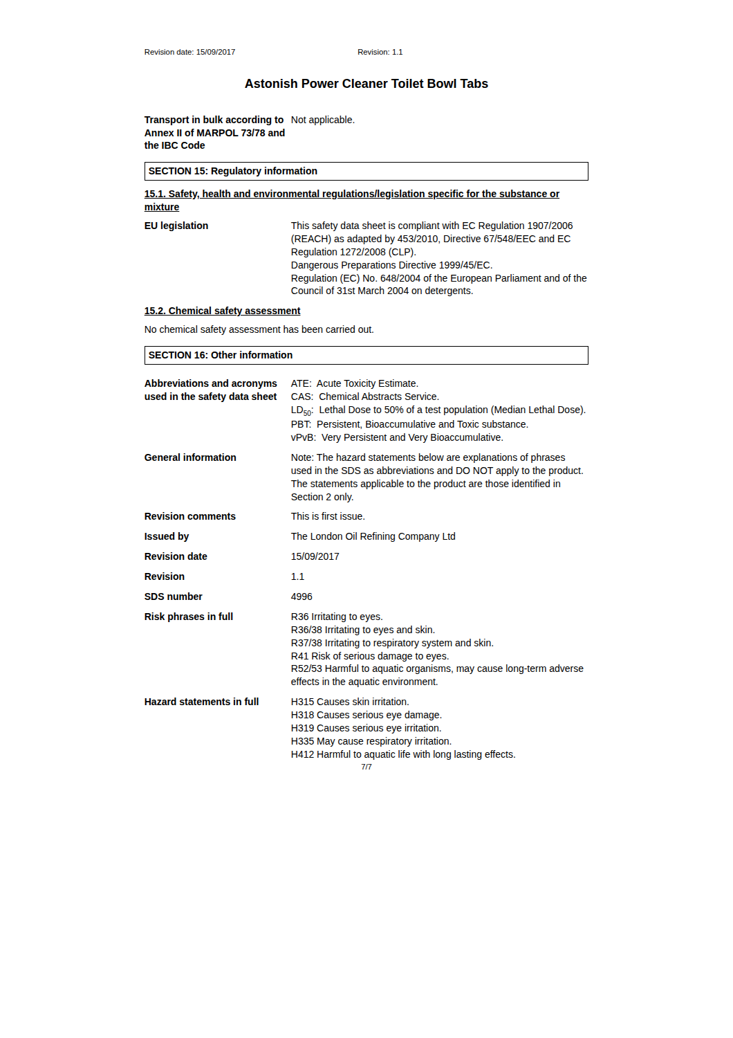Revision date: 15/09/2017
Revision: 1.1
Astonish Power Cleaner Toilet Bowl Tabs
Transport in bulk according to Annex II of MARPOL 73/78 and the IBC Code
Not applicable.
SECTION 15: Regulatory information
15.1. Safety, health and environmental regulations/legislation specific for the substance or mixture
EU legislation
This safety data sheet is compliant with EC Regulation 1907/2006 (REACH) as adapted by 453/2010, Directive 67/548/EEC and EC Regulation 1272/2008 (CLP).
Dangerous Preparations Directive 1999/45/EC.
Regulation (EC) No. 648/2004 of the European Parliament and of the Council of 31st March 2004 on detergents.
15.2. Chemical safety assessment
No chemical safety assessment has been carried out.
SECTION 16: Other information
Abbreviations and acronyms used in the safety data sheet
ATE: Acute Toxicity Estimate.
CAS: Chemical Abstracts Service.
LD50: Lethal Dose to 50% of a test population (Median Lethal Dose).
PBT: Persistent, Bioaccumulative and Toxic substance.
vPvB: Very Persistent and Very Bioaccumulative.
General information
Note: The hazard statements below are explanations of phrases used in the SDS as abbreviations and DO NOT apply to the product. The statements applicable to the product are those identified in Section 2 only.
Revision comments
This is first issue.
Issued by
The London Oil Refining Company Ltd
Revision date
15/09/2017
Revision
1.1
SDS number
4996
Risk phrases in full
R36 Irritating to eyes.
R36/38 Irritating to eyes and skin.
R37/38 Irritating to respiratory system and skin.
R41 Risk of serious damage to eyes.
R52/53 Harmful to aquatic organisms, may cause long-term adverse effects in the aquatic environment.
Hazard statements in full
H315 Causes skin irritation.
H318 Causes serious eye damage.
H319 Causes serious eye irritation.
H335 May cause respiratory irritation.
H412 Harmful to aquatic life with long lasting effects.
7/7